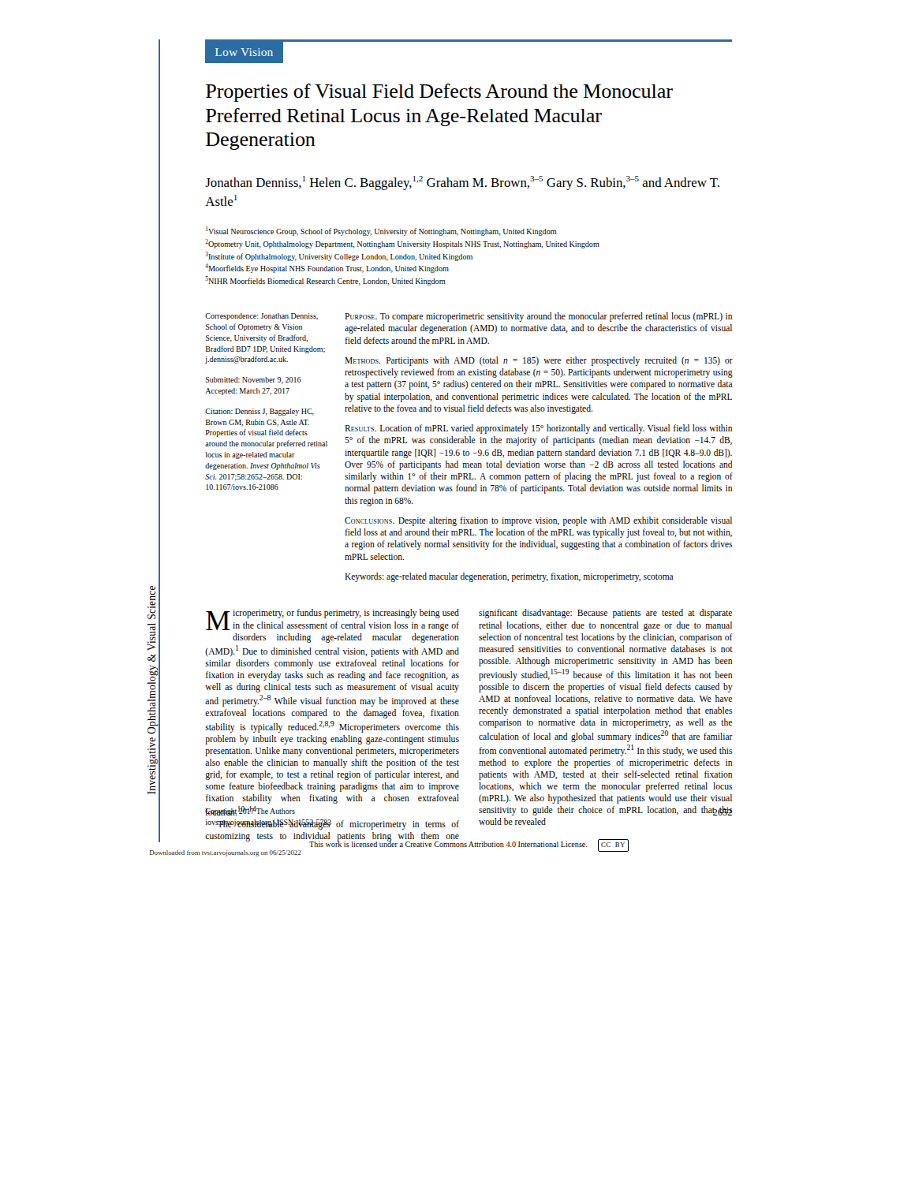Investigative Ophthalmology & Visual Science
Low Vision
Properties of Visual Field Defects Around the Monocular
Preferred Retinal Locus in Age-Related Macular
Degeneration
Jonathan Denniss,1 Helen C. Baggaley,1,2 Graham M. Brown,3–5 Gary S. Rubin,3–5 and Andrew T.
Astle1
1Visual Neuroscience Group, School of Psychology, University of Nottingham, Nottingham, United Kingdom
2Optometry Unit, Ophthalmology Department, Nottingham University Hospitals NHS Trust, Nottingham, United Kingdom
3Institute of Ophthalmology, University College London, London, United Kingdom
4Moorfields Eye Hospital NHS Foundation Trust, London, United Kingdom
5NIHR Moorfields Biomedical Research Centre, London, United Kingdom
Correspondence: Jonathan Denniss, School of Optometry & Vision Science, University of Bradford, Bradford BD7 1DP, United Kingdom; j.denniss@bradford.ac.uk.
Submitted: November 9, 2016
Accepted: March 27, 2017
Citation: Denniss J, Baggaley HC, Brown GM, Rubin GS, Astle AT. Properties of visual field defects around the monocular preferred retinal locus in age-related macular degeneration. Invest Ophthalmol Vis Sci. 2017;58:2652–2658. DOI: 10.1167/iovs.16-21086
Purpose. To compare microperimetric sensitivity around the monocular preferred retinal locus (mPRL) in age-related macular degeneration (AMD) to normative data, and to describe the characteristics of visual field defects around the mPRL in AMD.
Methods. Participants with AMD (total n = 185) were either prospectively recruited (n = 135) or retrospectively reviewed from an existing database (n = 50). Participants underwent microperimetry using a test pattern (37 point, 5° radius) centered on their mPRL. Sensitivities were compared to normative data by spatial interpolation, and conventional perimetric indices were calculated. The location of the mPRL relative to the fovea and to visual field defects was also investigated.
Results. Location of mPRL varied approximately 15° horizontally and vertically. Visual field loss within 5° of the mPRL was considerable in the majority of participants (median mean deviation −14.7 dB, interquartile range [IQR] −19.6 to −9.6 dB, median pattern standard deviation 7.1 dB [IQR 4.8–9.0 dB]). Over 95% of participants had mean total deviation worse than −2 dB across all tested locations and similarly within 1° of their mPRL. A common pattern of placing the mPRL just foveal to a region of normal pattern deviation was found in 78% of participants. Total deviation was outside normal limits in this region in 68%.
Conclusions. Despite altering fixation to improve vision, people with AMD exhibit considerable visual field loss at and around their mPRL. The location of the mPRL was typically just foveal to, but not within, a region of relatively normal sensitivity for the individual, suggesting that a combination of factors drives mPRL selection.
Keywords: age-related macular degeneration, perimetry, fixation, microperimetry, scotoma
Microperimetry, or fundus perimetry, is increasingly being used in the clinical assessment of central vision loss in a range of disorders including age-related macular degeneration (AMD).1 Due to diminished central vision, patients with AMD and similar disorders commonly use extrafoveal retinal locations for fixation in everyday tasks such as reading and face recognition, as well as during clinical tests such as measurement of visual acuity and perimetry.2–8 While visual function may be improved at these extrafoveal locations compared to the damaged fovea, fixation stability is typically reduced.2,8,9 Microperimeters overcome this problem by inbuilt eye tracking enabling gaze-contingent stimulus presentation. Unlike many conventional perimeters, microperimeters also enable the clinician to manually shift the position of the test grid, for example, to test a retinal region of particular interest, and some feature biofeedback training paradigms that aim to improve fixation stability when fixating with a chosen extrafoveal location.10–14
The considerable advantages of microperimetry in terms of customizing tests to individual patients bring with them one significant disadvantage: Because patients are tested at disparate retinal locations, either due to noncentral gaze or due to manual selection of noncentral test locations by the clinician, comparison of measured sensitivities to conventional normative databases is not possible. Although microperimetric sensitivity in AMD has been previously studied,15–19 because of this limitation it has not been possible to discern the properties of visual field defects caused by AMD at nonfoveal locations, relative to normative data. We have recently demonstrated a spatial interpolation method that enables comparison to normative data in microperimetry, as well as the calculation of local and global summary indices20 that are familiar from conventional automated perimetry.21 In this study, we used this method to explore the properties of microperimetric defects in patients with AMD, tested at their self-selected retinal fixation locations, which we term the monocular preferred retinal locus (mPRL). We also hypothesized that patients would use their visual sensitivity to guide their choice of mPRL location, and that this would be revealed
Copyright 2017 The Authors
iovs.arvojournals.org | ISSN: 1552-5783
2652
This work is licensed under a Creative Commons Attribution 4.0 International License. CC BY
Downloaded from tvst.arvojournals.org on 06/25/2022